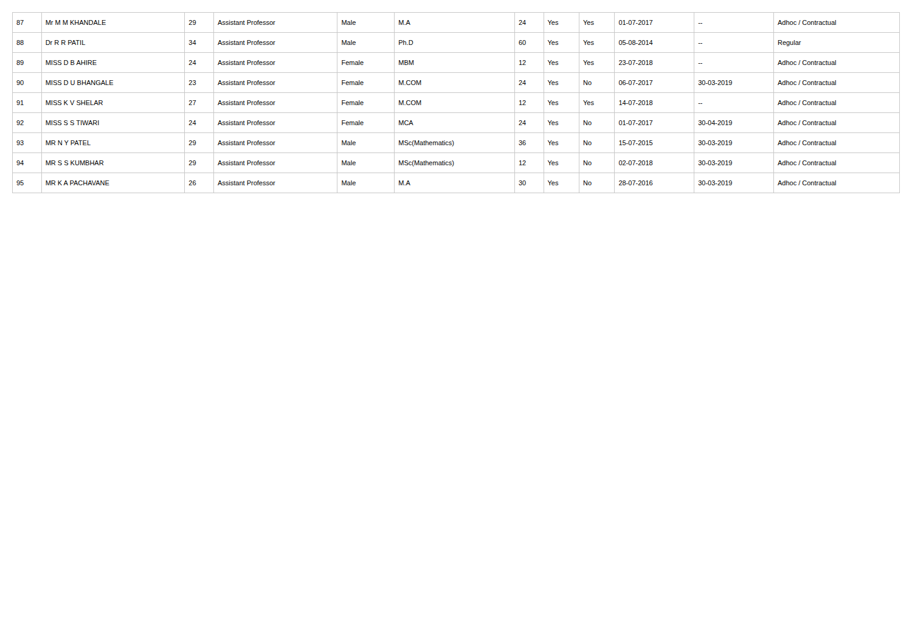| 87 | Mr M M KHANDALE | 29 | Assistant Professor | Male | M.A | 24 | Yes | Yes | 01-07-2017 | -- | Adhoc / Contractual |
| 88 | Dr R R PATIL | 34 | Assistant Professor | Male | Ph.D | 60 | Yes | Yes | 05-08-2014 | -- | Regular |
| 89 | MISS D B AHIRE | 24 | Assistant Professor | Female | MBM | 12 | Yes | Yes | 23-07-2018 | -- | Adhoc / Contractual |
| 90 | MISS D U BHANGALE | 23 | Assistant Professor | Female | M.COM | 24 | Yes | No | 06-07-2017 | 30-03-2019 | Adhoc / Contractual |
| 91 | MISS K V SHELAR | 27 | Assistant Professor | Female | M.COM | 12 | Yes | Yes | 14-07-2018 | -- | Adhoc / Contractual |
| 92 | MISS S S TIWARI | 24 | Assistant Professor | Female | MCA | 24 | Yes | No | 01-07-2017 | 30-04-2019 | Adhoc / Contractual |
| 93 | MR N Y PATEL | 29 | Assistant Professor | Male | MSc(Mathematics) | 36 | Yes | No | 15-07-2015 | 30-03-2019 | Adhoc / Contractual |
| 94 | MR S S KUMBHAR | 29 | Assistant Professor | Male | MSc(Mathematics) | 12 | Yes | No | 02-07-2018 | 30-03-2019 | Adhoc / Contractual |
| 95 | MR K A PACHAVANE | 26 | Assistant Professor | Male | M.A | 30 | Yes | No | 28-07-2016 | 30-03-2019 | Adhoc / Contractual |